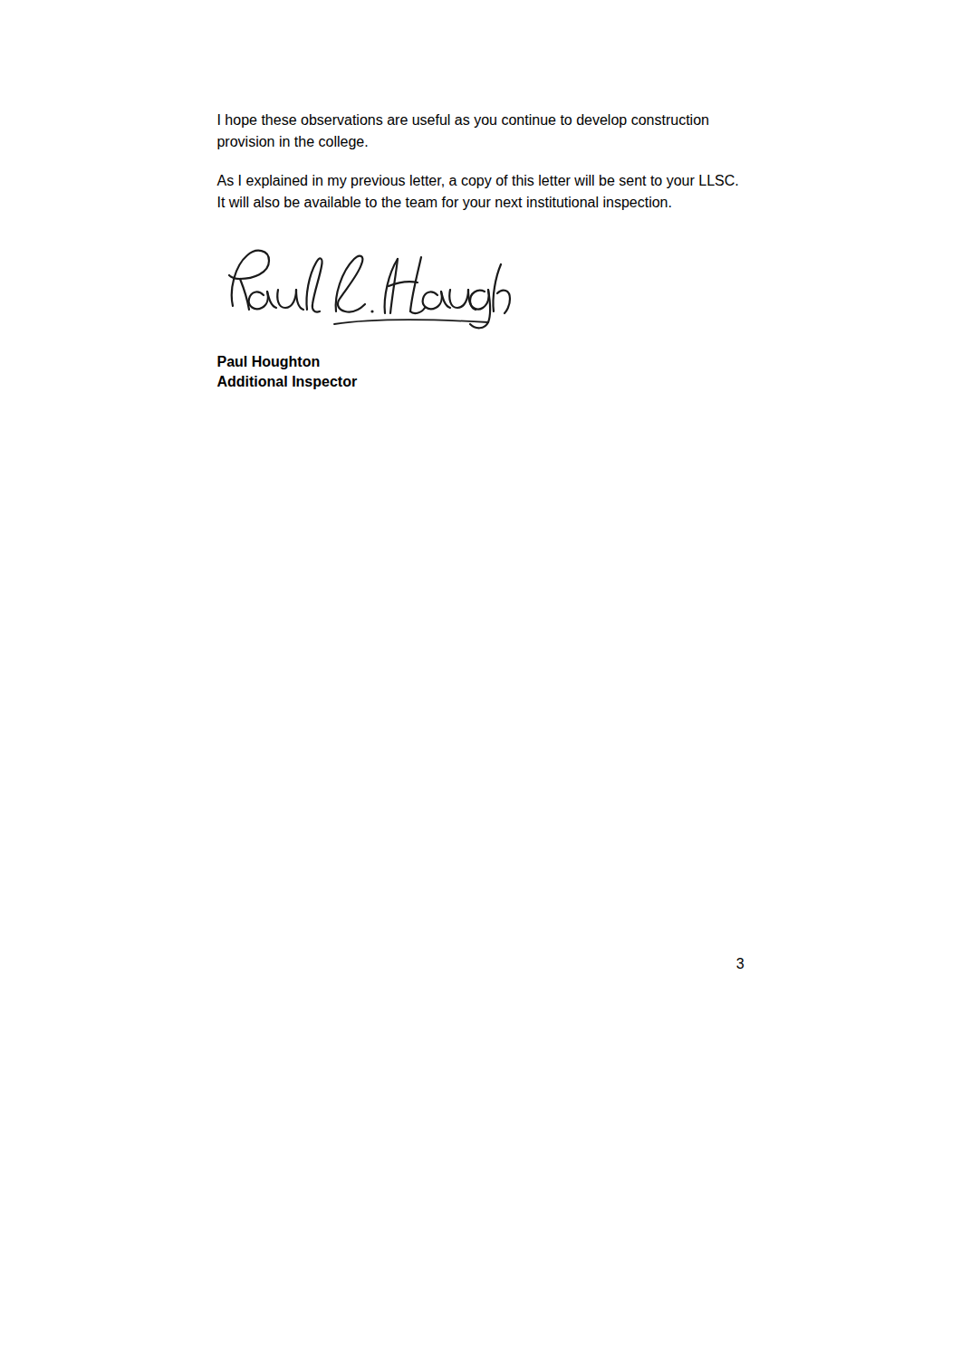I hope these observations are useful as you continue to develop construction provision in the college.
As I explained in my previous letter, a copy of this letter will be sent to your LLSC. It will also be available to the team for your next institutional inspection.
Paul Houghton
Additional Inspector
3